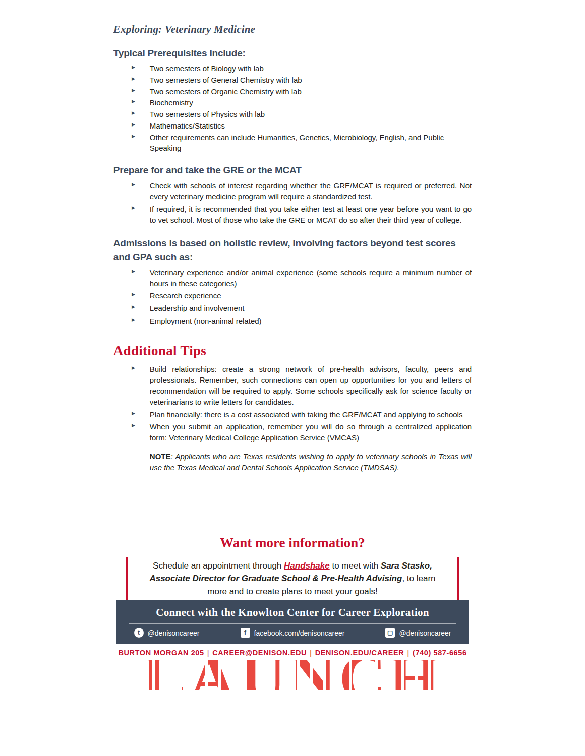Exploring: Veterinary Medicine
Typical Prerequisites Include:
Two semesters of Biology with lab
Two semesters of General Chemistry with lab
Two semesters of Organic Chemistry with lab
Biochemistry
Two semesters of Physics with lab
Mathematics/Statistics
Other requirements can include Humanities, Genetics, Microbiology, English, and Public Speaking
Prepare for and take the GRE or the MCAT
Check with schools of interest regarding whether the GRE/MCAT is required or preferred. Not every veterinary medicine program will require a standardized test.
If required, it is recommended that you take either test at least one year before you want to go to vet school. Most of those who take the GRE or MCAT do so after their third year of college.
Admissions is based on holistic review, involving factors beyond test scores and GPA such as:
Veterinary experience and/or animal experience (some schools require a minimum number of hours in these categories)
Research experience
Leadership and involvement
Employment (non-animal related)
Additional Tips
Build relationships: create a strong network of pre-health advisors, faculty, peers and professionals. Remember, such connections can open up opportunities for you and letters of recommendation will be required to apply. Some schools specifically ask for science faculty or veterinarians to write letters for candidates.
Plan financially: there is a cost associated with taking the GRE/MCAT and applying to schools
When you submit an application, remember you will do so through a centralized application form: Veterinary Medical College Application Service (VMCAS)
NOTE: Applicants who are Texas residents wishing to apply to veterinary schools in Texas will use the Texas Medical and Dental Schools Application Service (TMDSAS).
Want more information?
Schedule an appointment through Handshake to meet with Sara Stasko, Associate Director for Graduate School & Pre-Health Advising, to learn more and to create plans to meet your goals!
Connect with the Knowlton Center for Career Exploration
t@denisoncareer ffacebook.com/denisoncareer ▢@denisoncareer
BURTON MORGAN 205 | CAREER@DENISON.EDU | DENISON.EDU/CAREER | (740) 587-6656
LAUNCH